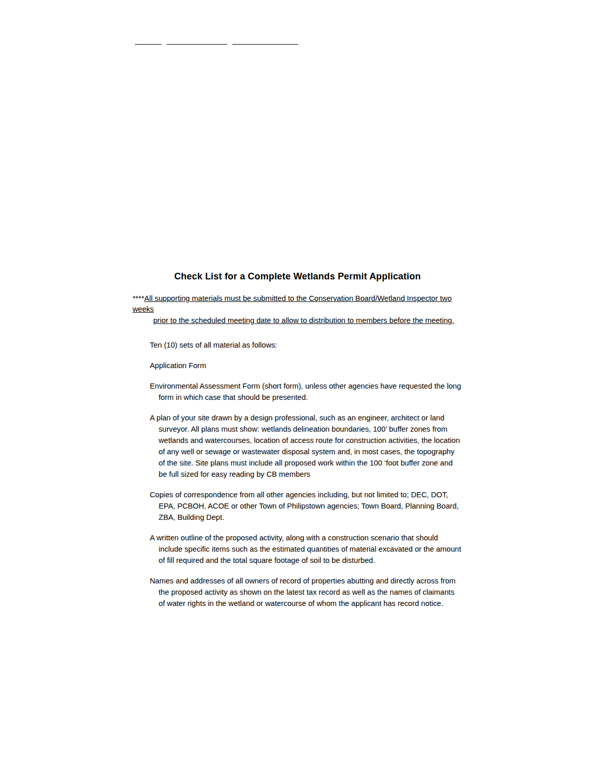Check List for a Complete Wetlands Permit Application
****All supporting materials must be submitted to the Conservation Board/Wetland Inspector two weeks prior to the scheduled meeting date to allow to distribution to members before the meeting.
Ten (10) sets of all material as follows:
Application Form
Environmental Assessment Form (short form), unless other agencies have requested the long form in which case that should be presented.
A plan of your site drawn by a design professional, such as an engineer, architect or land surveyor. All plans must show: wetlands delineation boundaries, 100’ buffer zones from wetlands and watercourses, location of access route for construction activities, the location of any well or sewage or wastewater disposal system and, in most cases, the topography of the site. Site plans must include all proposed work within the 100 ‘foot buffer zone and be full sized for easy reading by CB members
Copies of correspondence from all other agencies including, but not limited to; DEC, DOT, EPA, PCBOH, ACOE or other Town of Philipstown agencies; Town Board, Planning Board, ZBA, Building Dept.
A written outline of the proposed activity, along with a construction scenario that should include specific items such as the estimated quantities of material excavated or the amount of fill required and the total square footage of soil to be disturbed.
Names and addresses of all owners of record of properties abutting and directly across from the proposed activity as shown on the latest tax record as well as the names of claimants of water rights in the wetland or watercourse of whom the applicant has record notice.